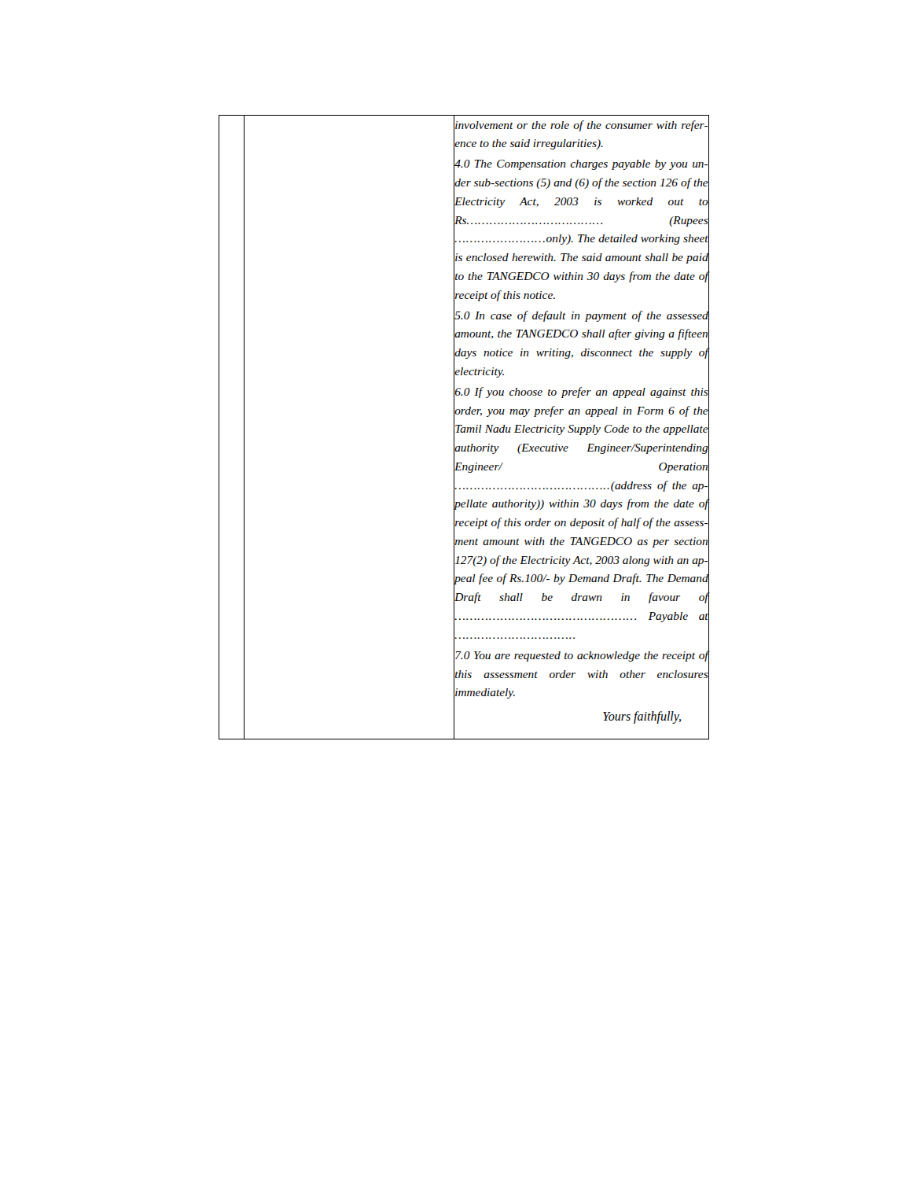| | | involvement or the role of the consumer with reference to the said irregularities). 4.0 The Compensation charges payable by you under sub-sections (5) and (6) of the section 126 of the Electricity Act, 2003 is worked out to Rs ……………………………… (Rupees …………………… only). The detailed working sheet is enclosed herewith. The said amount shall be paid to the TANGEDCO within 30 days from the date of receipt of this notice. 5.0 In case of default in payment of the assessed amount, the TANGEDCO shall after giving a fifteen days notice in writing, disconnect the supply of electricity. 6.0 If you choose to prefer an appeal against this order, you may prefer an appeal in Form 6 of the Tamil Nadu Electricity Supply Code to the appellate authority (Executive Engineer/Superintending Engineer/ Operation ………………………………….. (address of the appellate authority)) within 30 days from the date of receipt of this order on deposit of half of the assessment amount with the TANGEDCO as per section 127(2) of the Electricity Act, 2003 along with an appeal fee of Rs.100/- by Demand Draft. The Demand Draft shall be drawn in favour of ………………………………………… Payable at ………………………….. 7.0 You are requested to acknowledge the receipt of this assessment order with other enclosures immediately. Yours faithfully, |